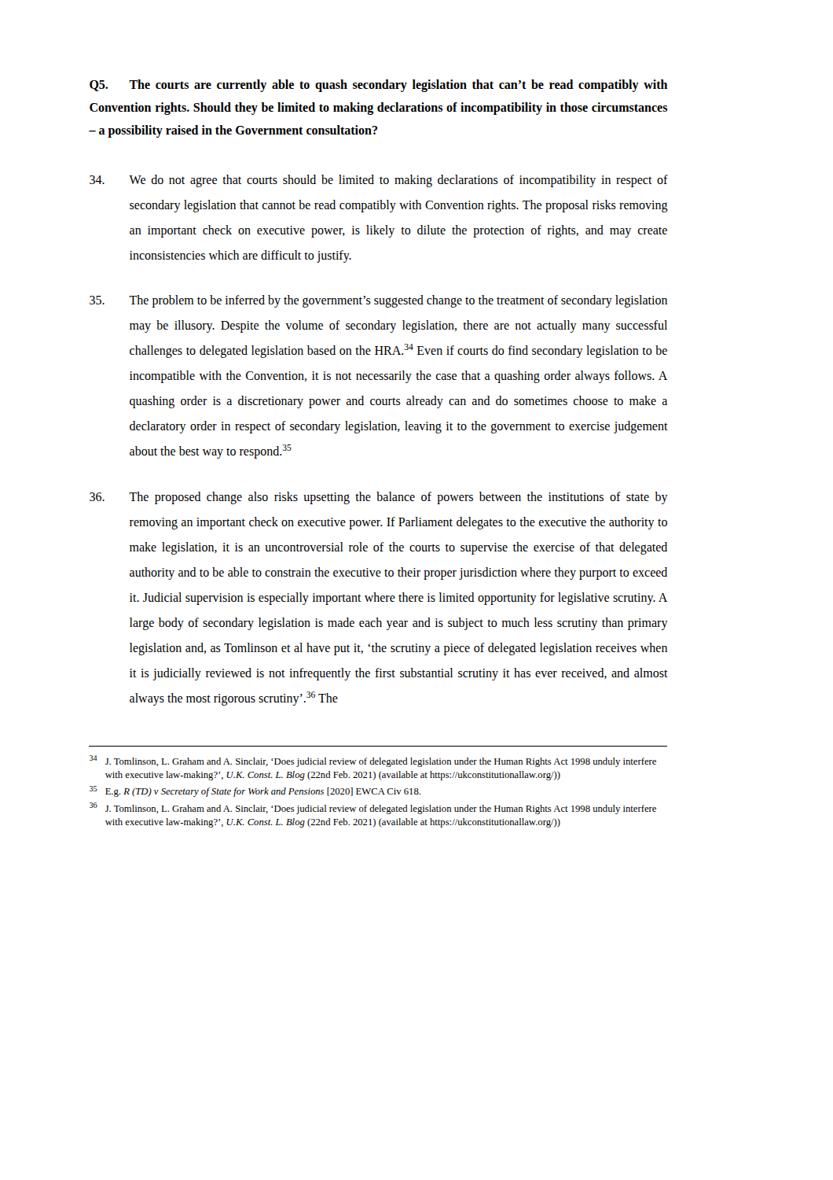Q5. The courts are currently able to quash secondary legislation that can’t be read compatibly with Convention rights. Should they be limited to making declarations of incompatibility in those circumstances – a possibility raised in the Government consultation?
We do not agree that courts should be limited to making declarations of incompatibility in respect of secondary legislation that cannot be read compatibly with Convention rights. The proposal risks removing an important check on executive power, is likely to dilute the protection of rights, and may create inconsistencies which are difficult to justify.
The problem to be inferred by the government’s suggested change to the treatment of secondary legislation may be illusory. Despite the volume of secondary legislation, there are not actually many successful challenges to delegated legislation based on the HRA.34 Even if courts do find secondary legislation to be incompatible with the Convention, it is not necessarily the case that a quashing order always follows. A quashing order is a discretionary power and courts already can and do sometimes choose to make a declaratory order in respect of secondary legislation, leaving it to the government to exercise judgement about the best way to respond.35
The proposed change also risks upsetting the balance of powers between the institutions of state by removing an important check on executive power. If Parliament delegates to the executive the authority to make legislation, it is an uncontroversial role of the courts to supervise the exercise of that delegated authority and to be able to constrain the executive to their proper jurisdiction where they purport to exceed it. Judicial supervision is especially important where there is limited opportunity for legislative scrutiny. A large body of secondary legislation is made each year and is subject to much less scrutiny than primary legislation and, as Tomlinson et al have put it, ‘the scrutiny a piece of delegated legislation receives when it is judicially reviewed is not infrequently the first substantial scrutiny it has ever received, and almost always the most rigorous scrutiny’.36 The
J. Tomlinson, L. Graham and A. Sinclair, ‘Does judicial review of delegated legislation under the Human Rights Act 1998 unduly interfere with executive law-making?’, U.K. Const. L. Blog (22nd Feb. 2021) (available at https://ukconstitutionallaw.org/))
E.g. R (TD) v Secretary of State for Work and Pensions [2020] EWCA Civ 618.
J. Tomlinson, L. Graham and A. Sinclair, ‘Does judicial review of delegated legislation under the Human Rights Act 1998 unduly interfere with executive law-making?’, U.K. Const. L. Blog (22nd Feb. 2021) (available at https://ukconstitutionallaw.org/))